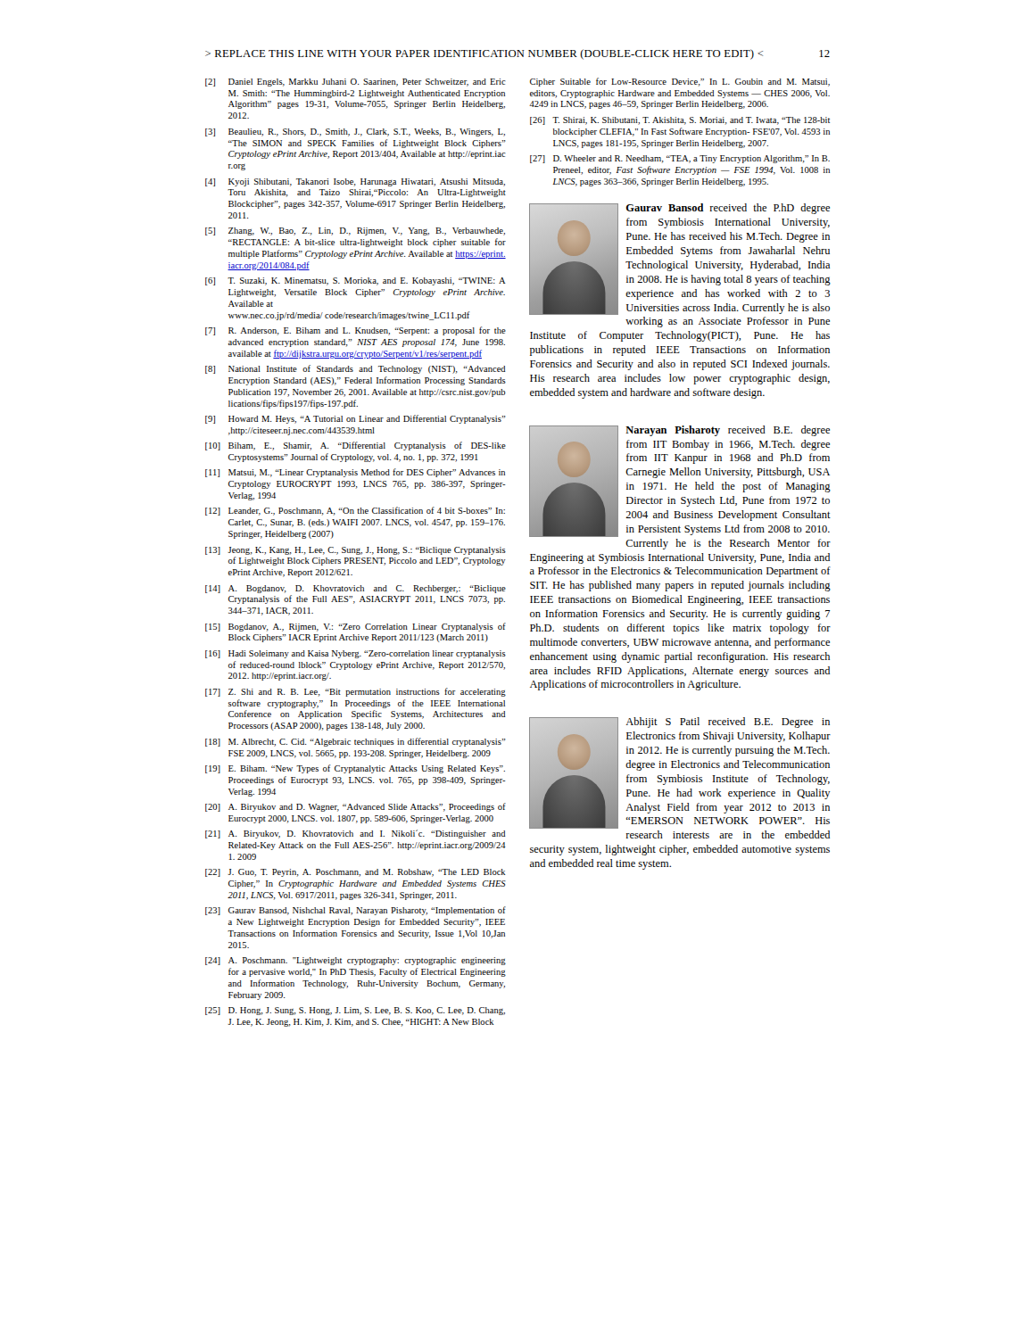> REPLACE THIS LINE WITH YOUR PAPER IDENTIFICATION NUMBER (DOUBLE-CLICK HERE TO EDIT) < 12
[2] Daniel Engels, Markku Juhani O. Saarinen, Peter Schweitzer, and Eric M. Smith: “The Hummingbird-2 Lightweight Authenticated Encryption Algorithm” pages 19-31, Volume-7055, Springer Berlin Heidelberg, 2012.
[3] Beaulieu, R., Shors, D., Smith, J., Clark, S.T., Weeks, B., Wingers, L, “The SIMON and SPECK Families of Lightweight Block Ciphers” Cryptology ePrint Archive, Report 2013/404, Available at http://eprint.iacr.org
[4] Kyoji Shibutani, Takanori Isobe, Harunaga Hiwatari, Atsushi Mitsuda, Toru Akishita, and Taizo Shirai,“Piccolo: An Ultra-Lightweight Blockcipher”, pages 342-357, Volume-6917 Springer Berlin Heidelberg, 2011.
[5] Zhang, W., Bao, Z., Lin, D., Rijmen, V., Yang, B., Verbauwhede, “RECTANGLE: A bit-slice ultra-lightweight block cipher suitable for multiple Platforms” Cryptology ePrint Archive. Available at https://eprint.iacr.org/2014/084.pdf
[6] T. Suzaki, K. Minematsu, S. Morioka, and E. Kobayashi, “TWINE: A Lightweight, Versatile Block Cipher” Cryptology ePrint Archive. Available at
www.nec.co.jp/rd/media/ code/research/images/twine_LC11.pdf
[7] R. Anderson, E. Biham and L. Knudsen, “Serpent: a proposal for the advanced encryption standard,” NIST AES proposal 174, June 1998. available at ftp://dijkstra.urgu.org/crypto/Serpent/v1/res/serpent.pdf
[8] National Institute of Standards and Technology (NIST), “Advanced Encryption Standard (AES),” Federal Information Processing Standards Publication 197, November 26, 2001. Available at http://csrc.nist.gov/publications/fips/fips197/fips-197.pdf.
[9] Howard M. Heys, “A Tutorial on Linear and Differential Cryptanalysis” ,http://citeseer.nj.nec.com/443539.html
[10] Biham, E., Shamir, A. “Differential Cryptanalysis of DES-like Cryptosystems” Journal of Cryptology, vol. 4, no. 1, pp. 372, 1991
[11] Matsui, M., “Linear Cryptanalysis Method for DES Cipher” Advances in Cryptology EUROCRYPT 1993, LNCS 765, pp. 386-397, Springer-Verlag, 1994
[12] Leander, G., Poschmann, A, “On the Classification of 4 bit S-boxes” In: Carlet, C., Sunar, B. (eds.) WAIFI 2007. LNCS, vol. 4547, pp. 159–176. Springer, Heidelberg (2007)
[13] Jeong, K., Kang, H., Lee, C., Sung, J., Hong, S.: “Biclique Cryptanalysis of Lightweight Block Ciphers PRESENT, Piccolo and LED”, Cryptology ePrint Archive, Report 2012/621.
[14] A. Bogdanov, D. Khovratovich and C. Rechberger,: “Biclique Cryptanalysis of the Full AES”, ASIACRYPT 2011, LNCS 7073, pp. 344–371, IACR, 2011.
[15] Bogdanov, A., Rijmen, V.: “Zero Correlation Linear Cryptanalysis of Block Ciphers” IACR Eprint Archive Report 2011/123 (March 2011)
[16] Hadi Soleimany and Kaisa Nyberg. “Zero-correlation linear cryptanalysis of reduced-round lblock” Cryptology ePrint Archive, Report 2012/570, 2012. http://eprint.iacr.org/.
[17] Z. Shi and R. B. Lee, “Bit permutation instructions for accelerating software cryptography,” In Proceedings of the IEEE International Conference on Application Specific Systems, Architectures and Processors (ASAP 2000), pages 138-148, July 2000.
[18] M. Albrecht, C. Cid. “Algebraic techniques in differential cryptanalysis” FSE 2009, LNCS, vol. 5665, pp. 193-208. Springer, Heidelberg. 2009
[19] E. Biham. “New Types of Cryptanalytic Attacks Using Related Keys”. Proceedings of Eurocrypt 93, LNCS. vol. 765, pp 398-409, Springer-Verlag. 1994
[20] A. Biryukov and D. Wagner, “Advanced Slide Attacks”, Proceedings of Eurocrypt 2000, LNCS. vol. 1807, pp. 589-606, Springer-Verlag. 2000
[21] A. Biryukov, D. Khovratovich and I. Nikoli´c. “Distinguisher and Related-Key Attack on the Full AES-256”. http://eprint.iacr.org/2009/241. 2009
[22] J. Guo, T. Peyrin, A. Poschmann, and M. Robshaw, “The LED Block Cipher,” In Cryptographic Hardware and Embedded Systems CHES 2011, LNCS, Vol. 6917/2011, pages 326-341, Springer, 2011.
[23] Gaurav Bansod, Nishchal Raval, Narayan Pisharoty, “Implementation of a New Lightweight Encryption Design for Embedded Security”, IEEE Transactions on Information Forensics and Security, Issue 1,Vol 10,Jan 2015.
[24] A. Poschmann. "Lightweight cryptography: cryptographic engineering for a pervasive world," In PhD Thesis, Faculty of Electrical Engineering and Information Technology, Ruhr-University Bochum, Germany, February 2009.
[25] D. Hong, J. Sung, S. Hong, J. Lim, S. Lee, B. S. Koo, C. Lee, D. Chang, J. Lee, K. Jeong, H. Kim, J. Kim, and S. Chee, “HIGHT: A New Block
Cipher Suitable for Low-Resource Device,” In L. Goubin and M. Matsui, editors, Cryptographic Hardware and Embedded Systems — CHES 2006, Vol. 4249 in LNCS, pages 46–59, Springer Berlin Heidelberg, 2006.
[26] T. Shirai, K. Shibutani, T. Akishita, S. Moriai, and T. Iwata, “The 128-bit blockcipher CLEFIA," In Fast Software Encryption- FSE'07, Vol. 4593 in LNCS, pages 181-195, Springer Berlin Heidelberg, 2007.
[27] D. Wheeler and R. Needham, “TEA, a Tiny Encryption Algorithm,” In B. Preneel, editor, Fast Software Encryption — FSE 1994, Vol. 1008 in LNCS, pages 363–366, Springer Berlin Heidelberg, 1995.
Gaurav Bansod received the P.hD degree from Symbiosis International University, Pune. He has received his M.Tech. Degree in Embedded Sytems from Jawaharlal Nehru Technological University, Hyderabad, India in 2008. He is having total 8 years of teaching experience and has worked with 2 to 3 Universities across India. Currently he is also working as an Associate Professor in Pune Institute of Computer Technology(PICT), Pune. He has publications in reputed IEEE Transactions on Information Forensics and Security and also in reputed SCI Indexed journals. His research area includes low power cryptographic design, embedded system and hardware and software design.
Narayan Pisharoty received B.E. degree from IIT Bombay in 1966, M.Tech. degree from IIT Kanpur in 1968 and Ph.D from Carnegie Mellon University, Pittsburgh, USA in 1971. He held the post of Managing Director in Systech Ltd, Pune from 1972 to 2004 and Business Development Consultant in Persistent Systems Ltd from 2008 to 2010. Currently he is the Research Mentor for Engineering at Symbiosis International University, Pune, India and a Professor in the Electronics & Telecommunication Department of SIT. He has published many papers in reputed journals including IEEE transactions on Biomedical Engineering, IEEE transactions on Information Forensics and Security. He is currently guiding 7 Ph.D. students on different topics like matrix topology for multimode converters, UBW microwave antenna, and performance enhancement using dynamic partial reconfiguration. His research area includes RFID Applications, Alternate energy sources and Applications of microcontrollers in Agriculture.
Abhijit S Patil received B.E. Degree in Electronics from Shivaji University, Kolhapur in 2012. He is currently pursuing the M.Tech. degree in Electronics and Telecommunication from Symbiosis Institute of Technology, Pune. He had work experience in Quality Analyst Field from year 2012 to 2013 in “EMERSON NETWORK POWER”. His research interests are in the embedded security system, lightweight cipher, embedded automotive systems and embedded real time system.